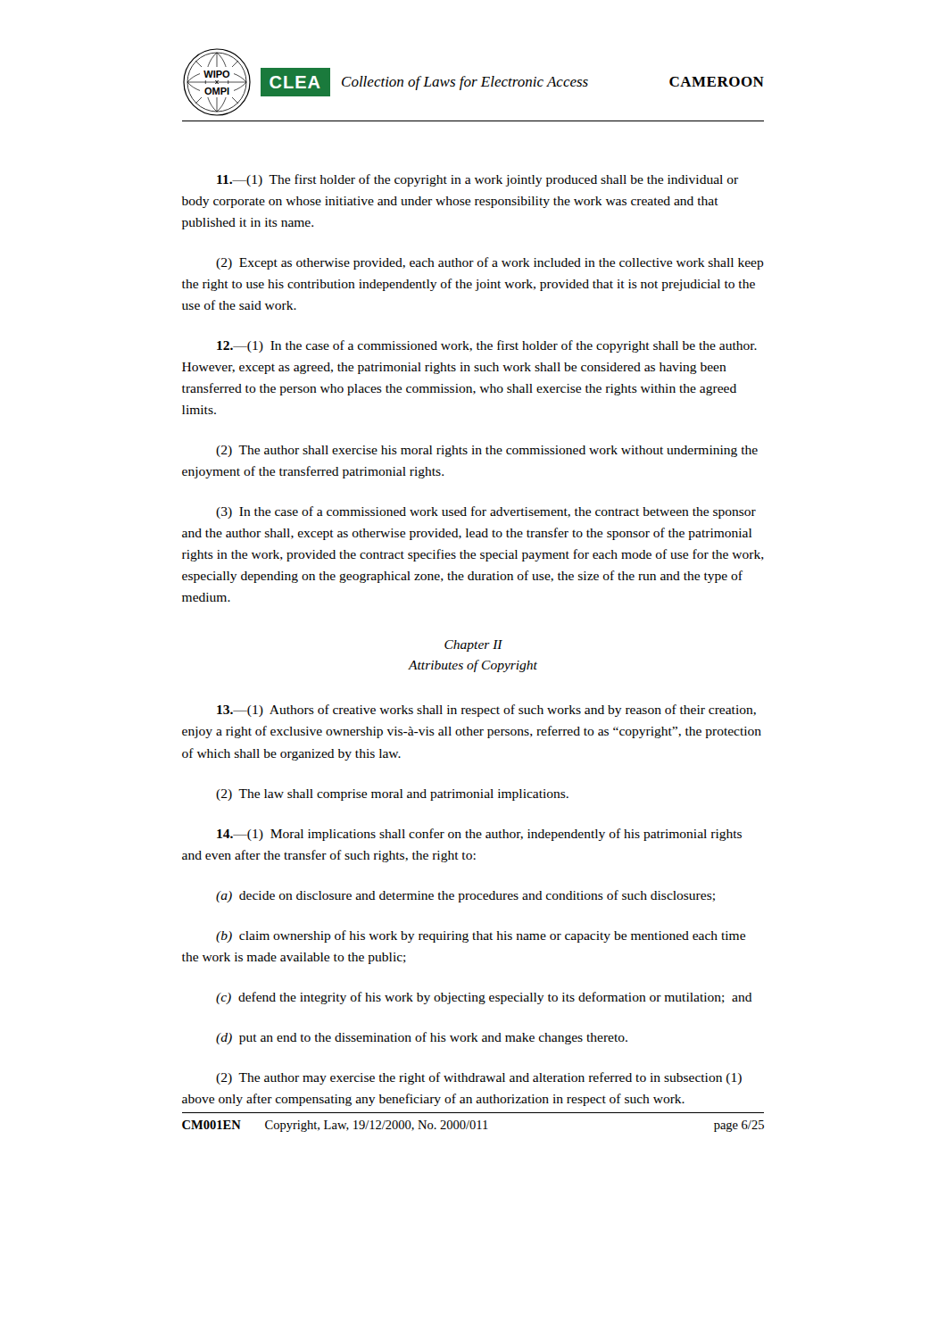WIPO OMPI
CLEA
Collection of Laws for Electronic Access
CAMEROON
11.—(1) The first holder of the copyright in a work jointly produced shall be the individual or body corporate on whose initiative and under whose responsibility the work was created and that published it in its name.
(2) Except as otherwise provided, each author of a work included in the collective work shall keep the right to use his contribution independently of the joint work, provided that it is not prejudicial to the use of the said work.
12.—(1) In the case of a commissioned work, the first holder of the copyright shall be the author. However, except as agreed, the patrimonial rights in such work shall be considered as having been transferred to the person who places the commission, who shall exercise the rights within the agreed limits.
(2) The author shall exercise his moral rights in the commissioned work without undermining the enjoyment of the transferred patrimonial rights.
(3) In the case of a commissioned work used for advertisement, the contract between the sponsor and the author shall, except as otherwise provided, lead to the transfer to the sponsor of the patrimonial rights in the work, provided the contract specifies the special payment for each mode of use for the work, especially depending on the geographical zone, the duration of use, the size of the run and the type of medium.
Chapter II
Attributes of Copyright
13.—(1) Authors of creative works shall in respect of such works and by reason of their creation, enjoy a right of exclusive ownership vis-à-vis all other persons, referred to as “copyright”, the protection of which shall be organized by this law.
(2) The law shall comprise moral and patrimonial implications.
14.—(1) Moral implications shall confer on the author, independently of his patrimonial rights and even after the transfer of such rights, the right to:
(a) decide on disclosure and determine the procedures and conditions of such disclosures;
(b) claim ownership of his work by requiring that his name or capacity be mentioned each time the work is made available to the public;
(c) defend the integrity of his work by objecting especially to its deformation or mutilation; and
(d) put an end to the dissemination of his work and make changes thereto.
(2) The author may exercise the right of withdrawal and alteration referred to in subsection (1) above only after compensating any beneficiary of an authorization in respect of such work.
CM001EN Copyright, Law, 19/12/2000, No. 2000/011
page 6/25